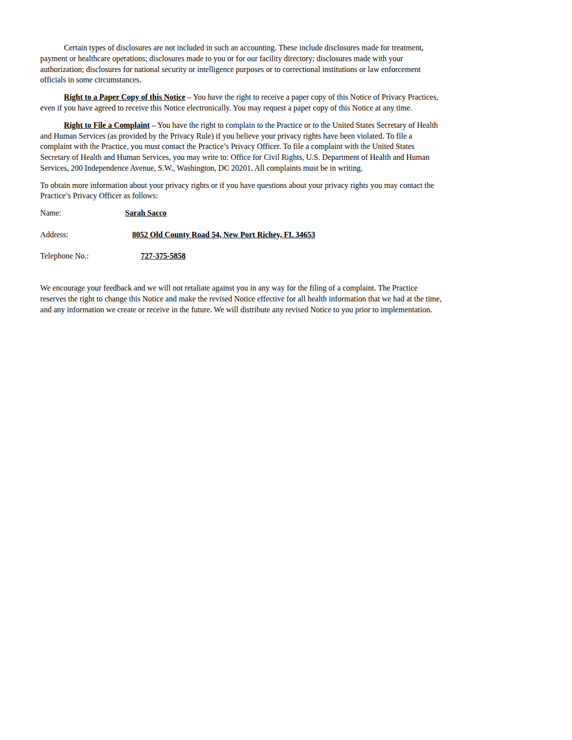Certain types of disclosures are not included in such an accounting. These include disclosures made for treatment, payment or healthcare operations; disclosures made to you or for our facility directory; disclosures made with your authorization; disclosures for national security or intelligence purposes or to correctional institutions or law enforcement officials in some circumstances.
Right to a Paper Copy of this Notice – You have the right to receive a paper copy of this Notice of Privacy Practices, even if you have agreed to receive this Notice electronically. You may request a paper copy of this Notice at any time.
Right to File a Complaint – You have the right to complain to the Practice or to the United States Secretary of Health and Human Services (as provided by the Privacy Rule) if you believe your privacy rights have been violated. To file a complaint with the Practice, you must contact the Practice’s Privacy Officer. To file a complaint with the United States Secretary of Health and Human Services, you may write to: Office for Civil Rights, U.S. Department of Health and Human Services, 200 Independence Avenue, S.W., Washington, DC 20201. All complaints must be in writing.
To obtain more information about your privacy rights or if you have questions about your privacy rights you may contact the Practice’s Privacy Officer as follows:
Name: Sarah Sacco
Address: 8052 Old County Road 54, New Port Richey, FL 34653
Telephone No.: 727-375-5858
We encourage your feedback and we will not retaliate against you in any way for the filing of a complaint. The Practice reserves the right to change this Notice and make the revised Notice effective for all health information that we had at the time, and any information we create or receive in the future. We will distribute any revised Notice to you prior to implementation.